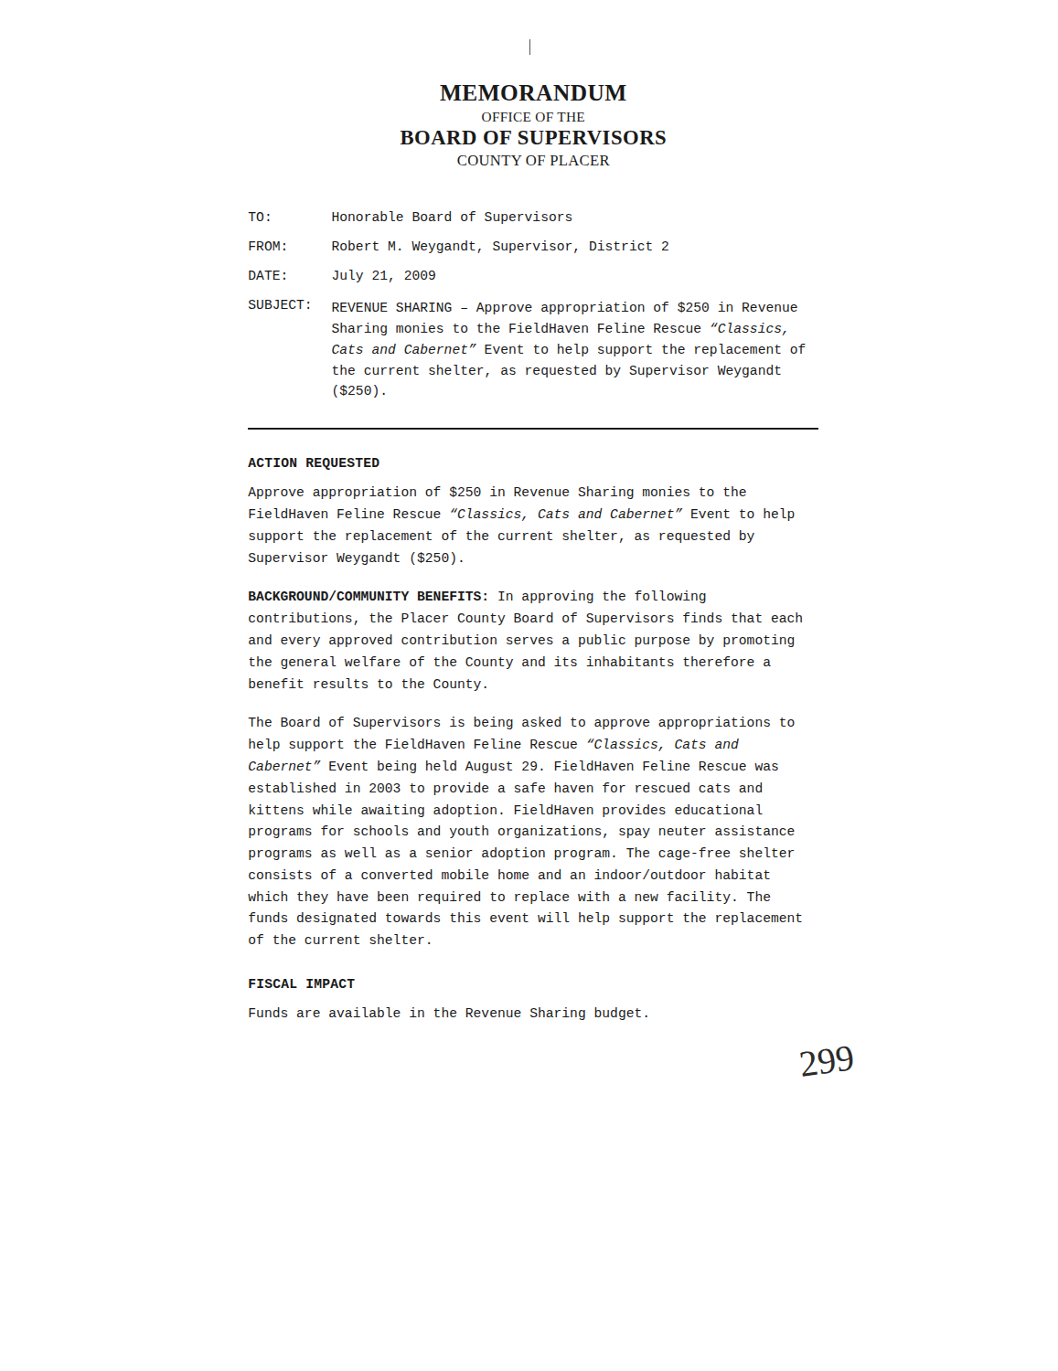MEMORANDUM
OFFICE OF THE
BOARD OF SUPERVISORS
COUNTY OF PLACER
| TO: | Honorable Board of Supervisors |
| FROM: | Robert M. Weygandt, Supervisor, District 2 |
| DATE: | July 21, 2009 |
| SUBJECT: | REVENUE SHARING – Approve appropriation of $250 in Revenue Sharing monies to the FieldHaven Feline Rescue “Classics, Cats and Cabernet” Event to help support the replacement of the current shelter, as requested by Supervisor Weygandt ($250). |
ACTION REQUESTED
Approve appropriation of $250 in Revenue Sharing monies to the FieldHaven Feline Rescue “Classics, Cats and Cabernet” Event to help support the replacement of the current shelter, as requested by Supervisor Weygandt ($250).
BACKGROUND/COMMUNITY BENEFITS: In approving the following contributions, the Placer County Board of Supervisors finds that each and every approved contribution serves a public purpose by promoting the general welfare of the County and its inhabitants therefore a benefit results to the County.
The Board of Supervisors is being asked to approve appropriations to help support the FieldHaven Feline Rescue “Classics, Cats and Cabernet” Event being held August 29. FieldHaven Feline Rescue was established in 2003 to provide a safe haven for rescued cats and kittens while awaiting adoption. FieldHaven provides educational programs for schools and youth organizations, spay neuter assistance programs as well as a senior adoption program. The cage-free shelter consists of a converted mobile home and an indoor/outdoor habitat which they have been required to replace with a new facility. The funds designated towards this event will help support the replacement of the current shelter.
FISCAL IMPACT
Funds are available in the Revenue Sharing budget.
299